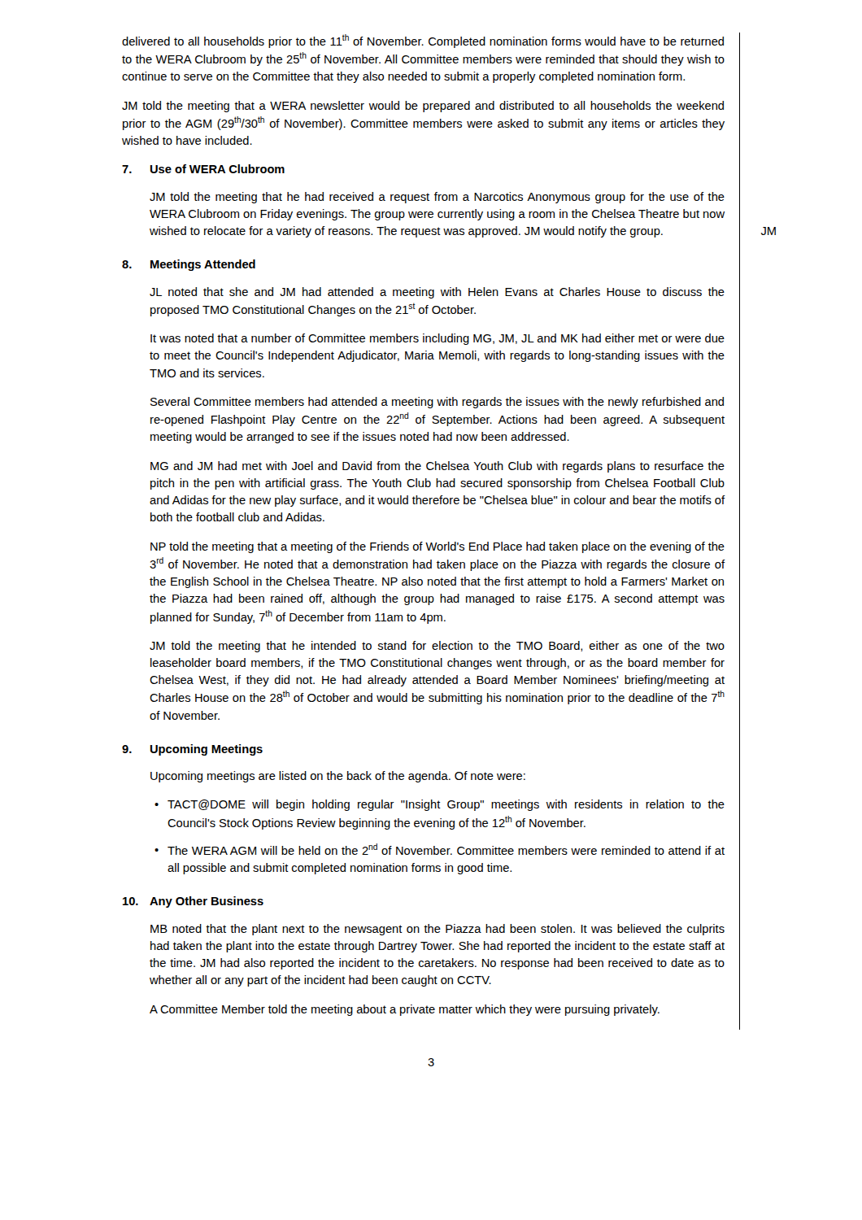delivered to all households prior to the 11th of November. Completed nomination forms would have to be returned to the WERA Clubroom by the 25th of November. All Committee members were reminded that should they wish to continue to serve on the Committee that they also needed to submit a properly completed nomination form.
JM told the meeting that a WERA newsletter would be prepared and distributed to all households the weekend prior to the AGM (29th/30th of November). Committee members were asked to submit any items or articles they wished to have included.
7.
Use of WERA Clubroom
JM told the meeting that he had received a request from a Narcotics Anonymous group for the use of the WERA Clubroom on Friday evenings. The group were currently using a room in the Chelsea Theatre but now wished to relocate for a variety of reasons. The request was approved. JM would notify the group.JM
8.
Meetings Attended
JL noted that she and JM had attended a meeting with Helen Evans at Charles House to discuss the proposed TMO Constitutional Changes on the 21st of October.
It was noted that a number of Committee members including MG, JM, JL and MK had either met or were due to meet the Council's Independent Adjudicator, Maria Memoli, with regards to long-standing issues with the TMO and its services.
Several Committee members had attended a meeting with regards the issues with the newly refurbished and re-opened Flashpoint Play Centre on the 22nd of September. Actions had been agreed. A subsequent meeting would be arranged to see if the issues noted had now been addressed.
MG and JM had met with Joel and David from the Chelsea Youth Club with regards plans to resurface the pitch in the pen with artificial grass. The Youth Club had secured sponsorship from Chelsea Football Club and Adidas for the new play surface, and it would therefore be "Chelsea blue" in colour and bear the motifs of both the football club and Adidas.
NP told the meeting that a meeting of the Friends of World's End Place had taken place on the evening of the 3rd of November. He noted that a demonstration had taken place on the Piazza with regards the closure of the English School in the Chelsea Theatre. NP also noted that the first attempt to hold a Farmers' Market on the Piazza had been rained off, although the group had managed to raise £175. A second attempt was planned for Sunday, 7th of December from 11am to 4pm.
JM told the meeting that he intended to stand for election to the TMO Board, either as one of the two leaseholder board members, if the TMO Constitutional changes went through, or as the board member for Chelsea West, if they did not. He had already attended a Board Member Nominees' briefing/meeting at Charles House on the 28th of October and would be submitting his nomination prior to the deadline of the 7th of November.
9.
Upcoming Meetings
Upcoming meetings are listed on the back of the agenda. Of note were:
TACT@DOME will begin holding regular "Insight Group" meetings with residents in relation to the Council's Stock Options Review beginning the evening of the 12th of November.
The WERA AGM will be held on the 2nd of November. Committee members were reminded to attend if at all possible and submit completed nomination forms in good time.
10.
Any Other Business
MB noted that the plant next to the newsagent on the Piazza had been stolen. It was believed the culprits had taken the plant into the estate through Dartrey Tower. She had reported the incident to the estate staff at the time. JM had also reported the incident to the caretakers. No response had been received to date as to whether all or any part of the incident had been caught on CCTV.
A Committee Member told the meeting about a private matter which they were pursuing privately.
3